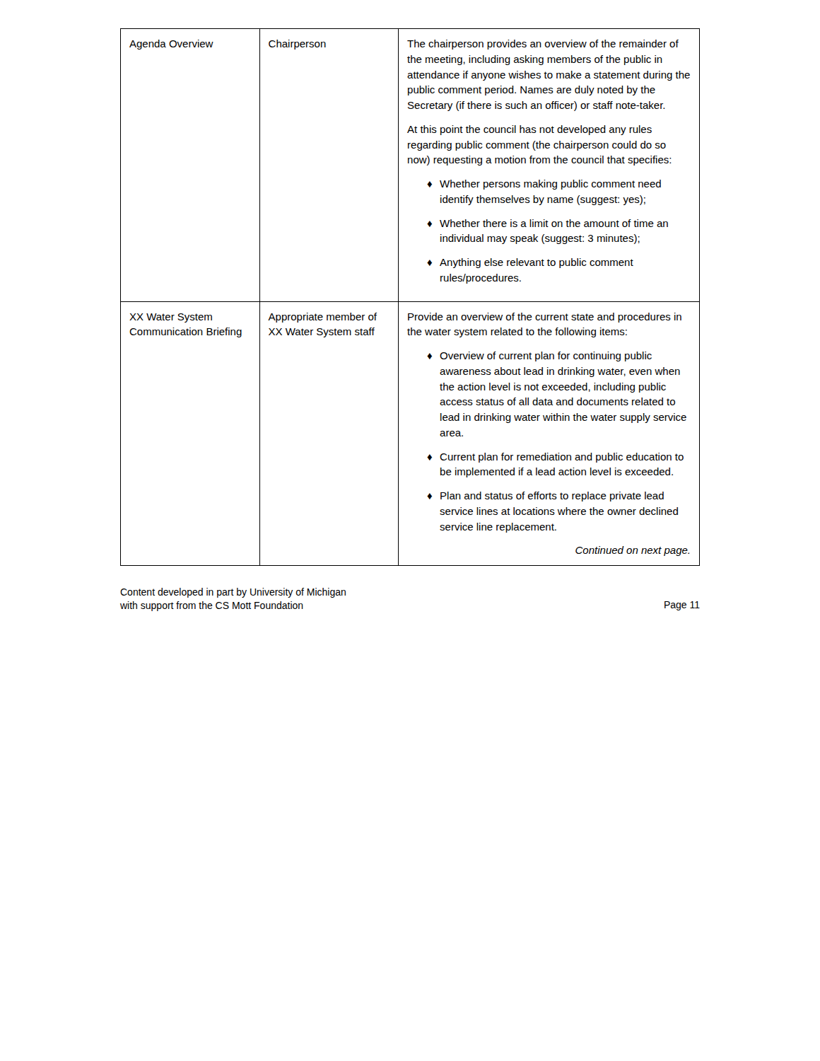| Agenda Overview | Chairperson | The chairperson provides an overview of the remainder of the meeting, including asking members of the public in attendance if anyone wishes to make a statement during the public comment period. Names are duly noted by the Secretary (if there is such an officer) or staff note-taker. At this point the council has not developed any rules regarding public comment (the chairperson could do so now) requesting a motion from the council that specifies: Whether persons making public comment need identify themselves by name (suggest: yes); Whether there is a limit on the amount of time an individual may speak (suggest: 3 minutes); Anything else relevant to public comment rules/procedures. |
| XX Water System Communication Briefing | Appropriate member of XX Water System staff | Provide an overview of the current state and procedures in the water system related to the following items: Overview of current plan for continuing public awareness about lead in drinking water, even when the action level is not exceeded, including public access status of all data and documents related to lead in drinking water within the water supply service area. Current plan for remediation and public education to be implemented if a lead action level is exceeded. Plan and status of efforts to replace private lead service lines at locations where the owner declined service line replacement. Continued on next page. |
Content developed in part by University of Michigan
with support from the CS Mott Foundation
Page 11